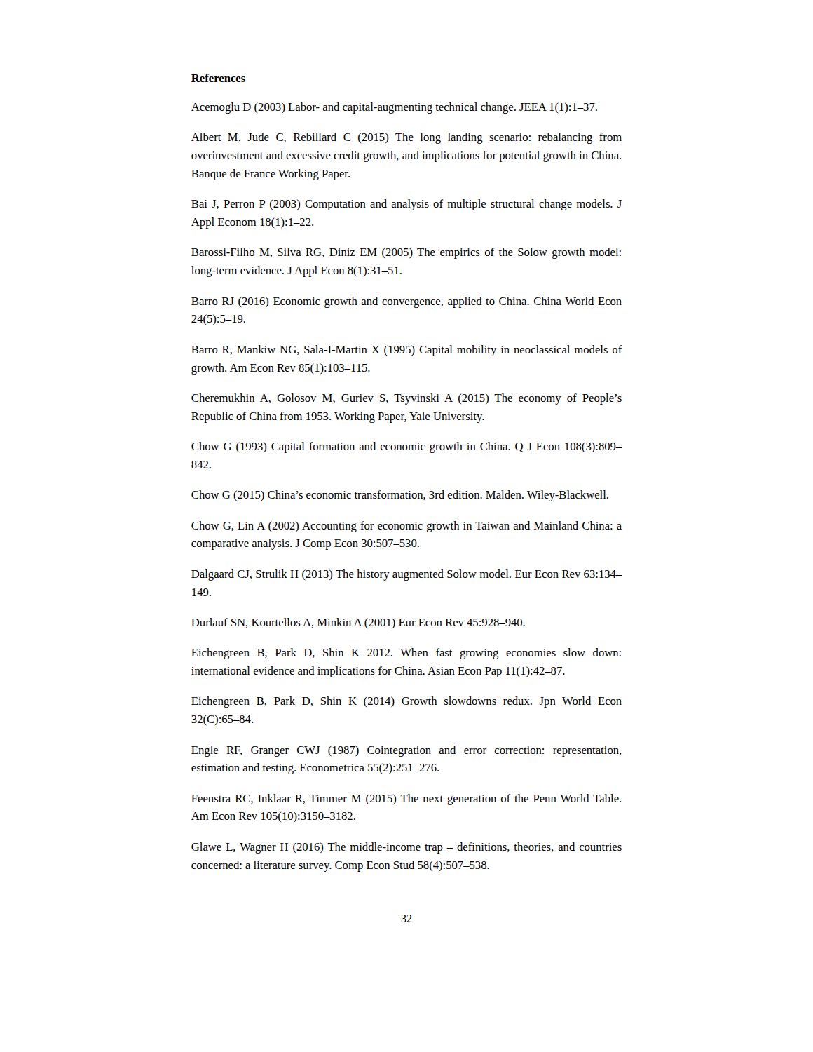References
Acemoglu D (2003) Labor- and capital-augmenting technical change. JEEA 1(1):1–37.
Albert M, Jude C, Rebillard C (2015) The long landing scenario: rebalancing from overinvestment and excessive credit growth, and implications for potential growth in China. Banque de France Working Paper.
Bai J, Perron P (2003) Computation and analysis of multiple structural change models. J Appl Econom 18(1):1–22.
Barossi-Filho M, Silva RG, Diniz EM (2005) The empirics of the Solow growth model: long-term evidence. J Appl Econ 8(1):31–51.
Barro RJ (2016) Economic growth and convergence, applied to China. China World Econ 24(5):5–19.
Barro R, Mankiw NG, Sala-I-Martin X (1995) Capital mobility in neoclassical models of growth. Am Econ Rev 85(1):103–115.
Cheremukhin A, Golosov M, Guriev S, Tsyvinski A (2015) The economy of People’s Republic of China from 1953. Working Paper, Yale University.
Chow G (1993) Capital formation and economic growth in China. Q J Econ 108(3):809–842.
Chow G (2015) China’s economic transformation, 3rd edition. Malden. Wiley-Blackwell.
Chow G, Lin A (2002) Accounting for economic growth in Taiwan and Mainland China: a comparative analysis. J Comp Econ 30:507–530.
Dalgaard CJ, Strulik H (2013) The history augmented Solow model. Eur Econ Rev 63:134–149.
Durlauf SN, Kourtellos A, Minkin A (2001) Eur Econ Rev 45:928–940.
Eichengreen B, Park D, Shin K 2012. When fast growing economies slow down: international evidence and implications for China. Asian Econ Pap 11(1):42–87.
Eichengreen B, Park D, Shin K (2014) Growth slowdowns redux. Jpn World Econ 32(C):65–84.
Engle RF, Granger CWJ (1987) Cointegration and error correction: representation, estimation and testing. Econometrica 55(2):251–276.
Feenstra RC, Inklaar R, Timmer M (2015) The next generation of the Penn World Table. Am Econ Rev 105(10):3150–3182.
Glawe L, Wagner H (2016) The middle-income trap – definitions, theories, and countries concerned: a literature survey. Comp Econ Stud 58(4):507–538.
32